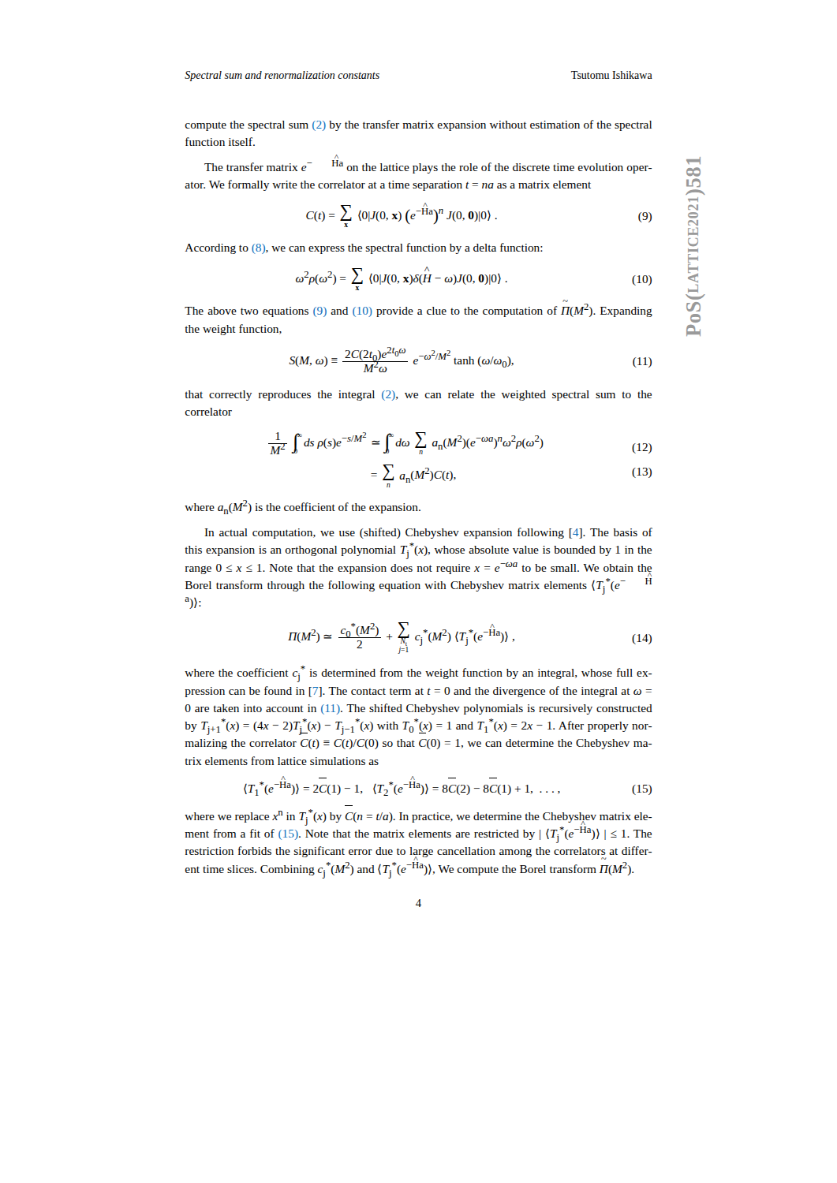PoS(LATTICE2021)581
Spectral sum and renormalization constants
Tsutomu Ishikawa
compute the spectral sum (2) by the transfer matrix expansion without estimation of the spectral function itself.
The transfer matrix e−Ha on the lattice plays the role of the discrete time evolution operator. We formally write the correlator at a time separation t = na as a matrix element
C(t) = ∑x ⟨0|J(0, x) (e−Ha)n J(0, 0)|0⟩ .
(9)
According to (8), we can express the spectral function by a delta function:
ω2ρ(ω2) = ∑x ⟨0|J(0, x)δ(H − ω)J(0, 0)|0⟩ .
(10)
The above two equations (9) and (10) provide a clue to the computation of Π(M2). Expanding the weight function,
S(M, ω) ≡ 2C(2t0)e2t0ω M2ω e−ω2/M2 tanh (ω/ω0),
(11)
that correctly reproduces the integral (2), we can relate the weighted spectral sum to the correlator
1 M2 ∫∞0 ds ρ(s)e−s/M2
≃ ∫∞0 dω ∑n an(M2)(e−ωa)nω2ρ(ω2)
= ∑n an(M2)C(t),
(12)
(13)
where an(M2) is the coefficient of the expansion.
In actual computation, we use (shifted) Chebyshev expansion following [4]. The basis of this expansion is an orthogonal polynomial Tj*(x), whose absolute value is bounded by 1 in the range 0 ≤ x ≤ 1. Note that the expansion does not require x = e−ωa to be small. We obtain the Borel transform through the following equation with Chebyshev matrix elements ⟨Tj*(e−Ha)⟩:
Π(M2) ≃ c0*(M2) 2 + ∑Nt j=1 cj*(M2) ⟨Tj*(e−Ha)⟩ ,
(14)
where the coefficient cj* is determined from the weight function by an integral, whose full expression can be found in [7]. The contact term at t = 0 and the divergence of the integral at ω = 0 are taken into account in (11). The shifted Chebyshev polynomials is recursively constructed by Tj+1*(x) = (4x − 2)Tj*(x) − Tj−1*(x) with T0*(x) = 1 and T1*(x) = 2x − 1. After properly normalizing the correlator C(t) ≡ C(t)/C(0) so that C(0) = 1, we can determine the Chebyshev matrix elements from lattice simulations as
⟨T1*(e−Ha)⟩ = 2C(1) − 1, ⟨T2*(e−Ha)⟩ = 8C(2) − 8C(1) + 1, . . . ,
(15)
where we replace xn in Tj*(x) by C(n = t/a). In practice, we determine the Chebyshev matrix element from a fit of (15). Note that the matrix elements are restricted by | ⟨Tj*(e−Ha)⟩ | ≤ 1. The restriction forbids the significant error due to large cancellation among the correlators at different time slices. Combining cj*(M2) and ⟨Tj*(e−Ha)⟩, We compute the Borel transform Π(M2).
4